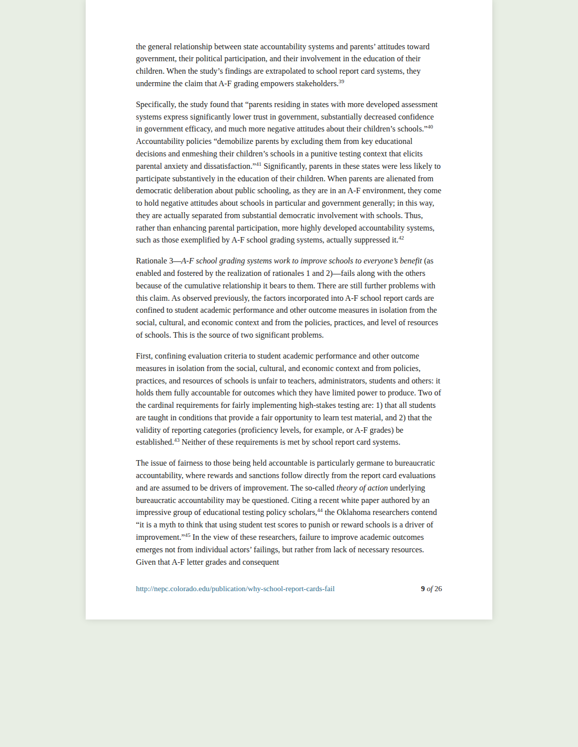the general relationship between state accountability systems and parents’ attitudes toward government, their political participation, and their involvement in the education of their children. When the study’s findings are extrapolated to school report card systems, they undermine the claim that A-F grading empowers stakeholders.39
Specifically, the study found that “parents residing in states with more developed assessment systems express significantly lower trust in government, substantially decreased confidence in government efficacy, and much more negative attitudes about their children’s schools.”40 Accountability policies “demobilize parents by excluding them from key educational decisions and enmeshing their children’s schools in a punitive testing context that elicits parental anxiety and dissatisfaction.”41 Significantly, parents in these states were less likely to participate substantively in the education of their children. When parents are alienated from democratic deliberation about public schooling, as they are in an A-F environment, they come to hold negative attitudes about schools in particular and government generally; in this way, they are actually separated from substantial democratic involvement with schools. Thus, rather than enhancing parental participation, more highly developed accountability systems, such as those exemplified by A-F school grading systems, actually suppressed it.42
Rationale 3—A-F school grading systems work to improve schools to everyone’s benefit (as enabled and fostered by the realization of rationales 1 and 2)—fails along with the others because of the cumulative relationship it bears to them. There are still further problems with this claim. As observed previously, the factors incorporated into A-F school report cards are confined to student academic performance and other outcome measures in isolation from the social, cultural, and economic context and from the policies, practices, and level of resources of schools. This is the source of two significant problems.
First, confining evaluation criteria to student academic performance and other outcome measures in isolation from the social, cultural, and economic context and from policies, practices, and resources of schools is unfair to teachers, administrators, students and others: it holds them fully accountable for outcomes which they have limited power to produce. Two of the cardinal requirements for fairly implementing high-stakes testing are: 1) that all students are taught in conditions that provide a fair opportunity to learn test material, and 2) that the validity of reporting categories (proficiency levels, for example, or A-F grades) be established.43 Neither of these requirements is met by school report card systems.
The issue of fairness to those being held accountable is particularly germane to bureaucratic accountability, where rewards and sanctions follow directly from the report card evaluations and are assumed to be drivers of improvement. The so-called theory of action underlying bureaucratic accountability may be questioned. Citing a recent white paper authored by an impressive group of educational testing policy scholars,44 the Oklahoma researchers contend “it is a myth to think that using student test scores to punish or reward schools is a driver of improvement.”45 In the view of these researchers, failure to improve academic outcomes emerges not from individual actors’ failings, but rather from lack of necessary resources. Given that A-F letter grades and consequent
http://nepc.colorado.edu/publication/why-school-report-cards-fail 9 of 26